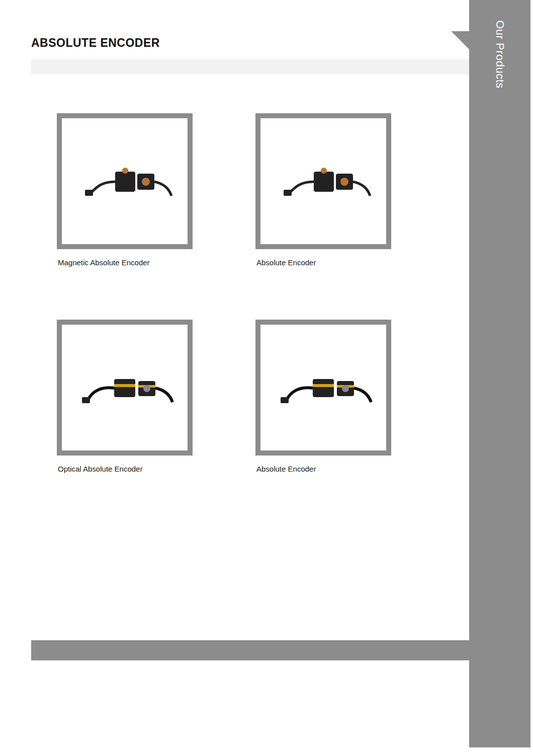ABSOLUTE ENCODER
Our Products
Magnetic Absolute Encoder
Absolute Encoder
Optical Absolute Encoder
Absolute Encoder